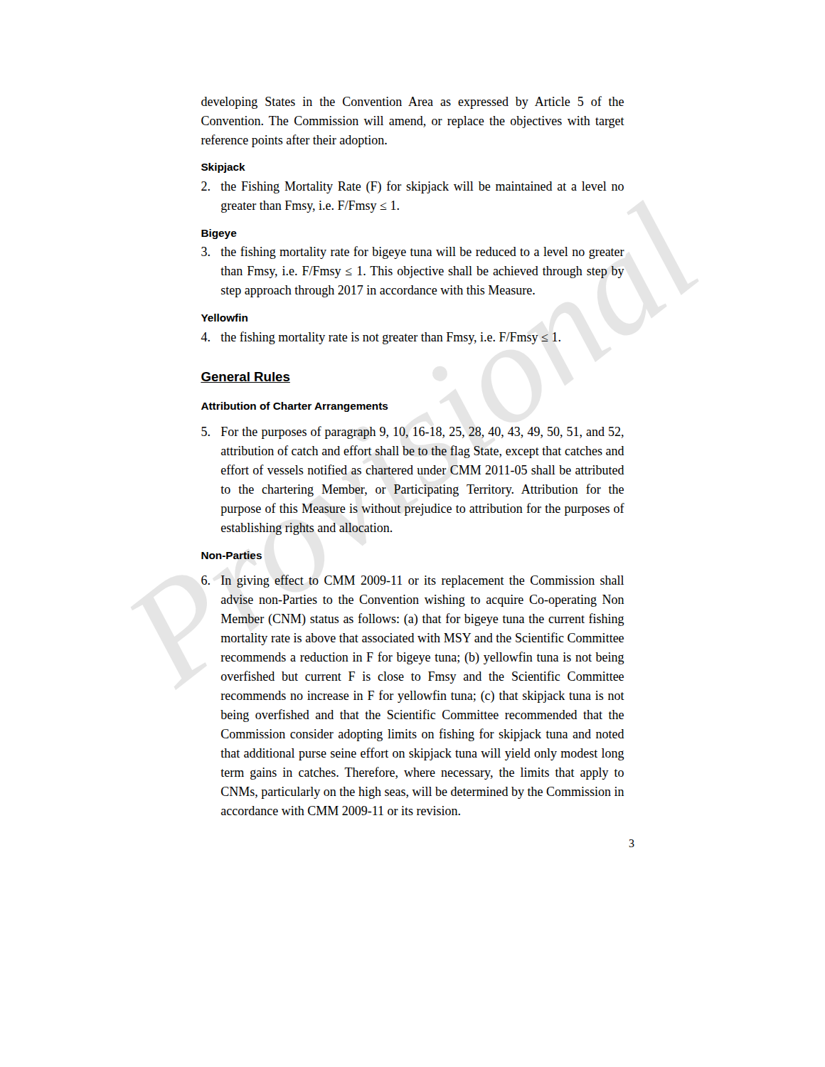Provisional
developing States in the Convention Area as expressed by Article 5 of the Convention. The Commission will amend, or replace the objectives with target reference points after their adoption.
Skipjack
2. the Fishing Mortality Rate (F) for skipjack will be maintained at a level no greater than Fmsy, i.e. F/Fmsy ≤ 1.
Bigeye
3. the fishing mortality rate for bigeye tuna will be reduced to a level no greater than Fmsy, i.e. F/Fmsy ≤ 1. This objective shall be achieved through step by step approach through 2017 in accordance with this Measure.
Yellowfin
4. the fishing mortality rate is not greater than Fmsy, i.e. F/Fmsy ≤ 1.
General Rules
Attribution of Charter Arrangements
5. For the purposes of paragraph 9, 10, 16-18, 25, 28, 40, 43, 49, 50, 51, and 52, attribution of catch and effort shall be to the flag State, except that catches and effort of vessels notified as chartered under CMM 2011-05 shall be attributed to the chartering Member, or Participating Territory. Attribution for the purpose of this Measure is without prejudice to attribution for the purposes of establishing rights and allocation.
Non-Parties
6. In giving effect to CMM 2009-11 or its replacement the Commission shall advise non-Parties to the Convention wishing to acquire Co-operating Non Member (CNM) status as follows: (a) that for bigeye tuna the current fishing mortality rate is above that associated with MSY and the Scientific Committee recommends a reduction in F for bigeye tuna; (b) yellowfin tuna is not being overfished but current F is close to Fmsy and the Scientific Committee recommends no increase in F for yellowfin tuna; (c) that skipjack tuna is not being overfished and that the Scientific Committee recommended that the Commission consider adopting limits on fishing for skipjack tuna and noted that additional purse seine effort on skipjack tuna will yield only modest long term gains in catches. Therefore, where necessary, the limits that apply to CNMs, particularly on the high seas, will be determined by the Commission in accordance with CMM 2009-11 or its revision.
3